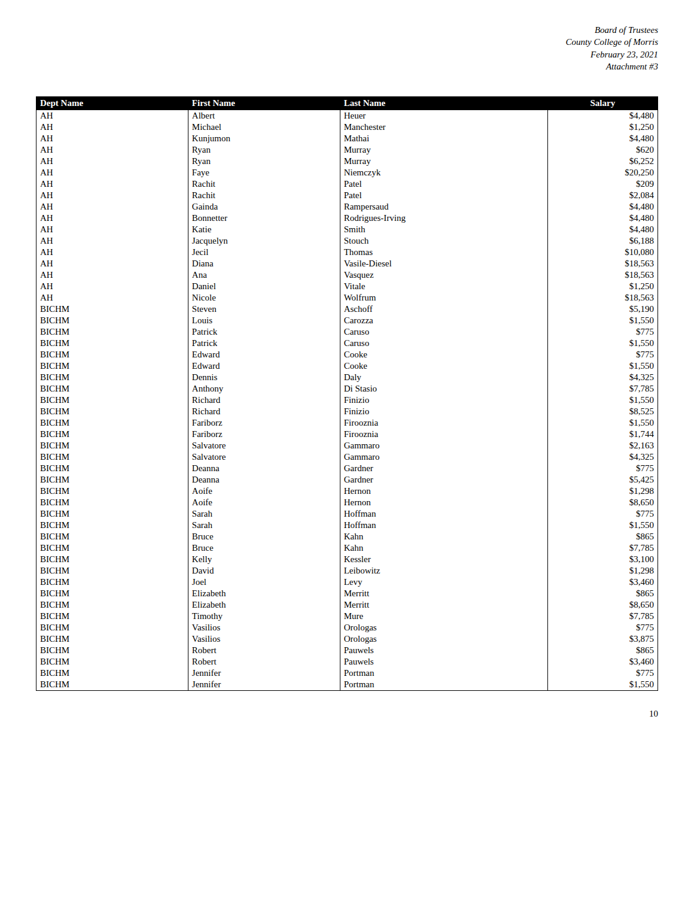Board of Trustees
County College of Morris
February 23, 2021
Attachment #3
Adjunct and part-time salary listing
| Dept Name | First Name | Last Name | Salary |
| --- | --- | --- | --- |
| AH | Albert | Heuer | $4,480 |
| AH | Michael | Manchester | $1,250 |
| AH | Kunjumon | Mathai | $4,480 |
| AH | Ryan | Murray | $620 |
| AH | Ryan | Murray | $6,252 |
| AH | Faye | Niemczyk | $20,250 |
| AH | Rachit | Patel | $209 |
| AH | Rachit | Patel | $2,084 |
| AH | Gainda | Rampersaud | $4,480 |
| AH | Bonnetter | Rodrigues-Irving | $4,480 |
| AH | Katie | Smith | $4,480 |
| AH | Jacquelyn | Stouch | $6,188 |
| AH | Jecil | Thomas | $10,080 |
| AH | Diana | Vasile-Diesel | $18,563 |
| AH | Ana | Vasquez | $18,563 |
| AH | Daniel | Vitale | $1,250 |
| AH | Nicole | Wolfrum | $18,563 |
| BICHM | Steven | Aschoff | $5,190 |
| BICHM | Louis | Carozza | $1,550 |
| BICHM | Patrick | Caruso | $775 |
| BICHM | Patrick | Caruso | $1,550 |
| BICHM | Edward | Cooke | $775 |
| BICHM | Edward | Cooke | $1,550 |
| BICHM | Dennis | Daly | $4,325 |
| BICHM | Anthony | Di Stasio | $7,785 |
| BICHM | Richard | Finizio | $1,550 |
| BICHM | Richard | Finizio | $8,525 |
| BICHM | Fariborz | Firooznia | $1,550 |
| BICHM | Fariborz | Firooznia | $1,744 |
| BICHM | Salvatore | Gammaro | $2,163 |
| BICHM | Salvatore | Gammaro | $4,325 |
| BICHM | Deanna | Gardner | $775 |
| BICHM | Deanna | Gardner | $5,425 |
| BICHM | Aoife | Hernon | $1,298 |
| BICHM | Aoife | Hernon | $8,650 |
| BICHM | Sarah | Hoffman | $775 |
| BICHM | Sarah | Hoffman | $1,550 |
| BICHM | Bruce | Kahn | $865 |
| BICHM | Bruce | Kahn | $7,785 |
| BICHM | Kelly | Kessler | $3,100 |
| BICHM | David | Leibowitz | $1,298 |
| BICHM | Joel | Levy | $3,460 |
| BICHM | Elizabeth | Merritt | $865 |
| BICHM | Elizabeth | Merritt | $8,650 |
| BICHM | Timothy | Mure | $7,785 |
| BICHM | Vasilios | Orologas | $775 |
| BICHM | Vasilios | Orologas | $3,875 |
| BICHM | Robert | Pauwels | $865 |
| BICHM | Robert | Pauwels | $3,460 |
| BICHM | Jennifer | Portman | $775 |
| BICHM | Jennifer | Portman | $1,550 |
10